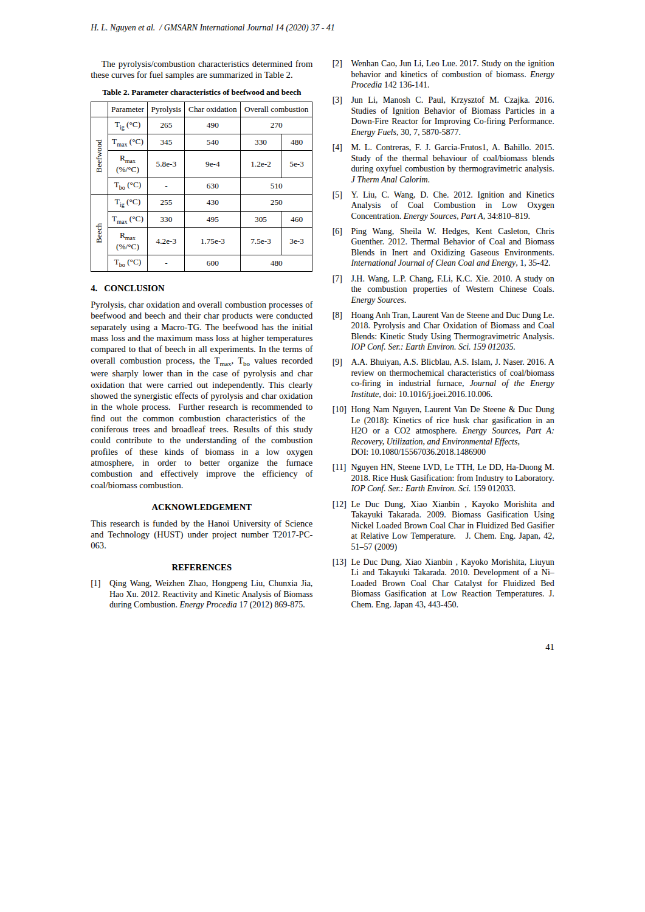H. L. Nguyen et al. / GMSARN International Journal 14 (2020) 37 - 41
The pyrolysis/combustion characteristics determined from these curves for fuel samples are summarized in Table 2.
Table 2. Parameter characteristics of beefwood and beech
| | Parameter | Pyrolysis | Char oxidation | Overall combustion |
| --- | --- | --- | --- | --- |
| Beefwood | T ig (°C) | 265 | 490 | 270 |
| T max (°C) | 345 | 540 | 330 | 480 |
| R max (%/°C) | 5.8e-3 | 9e-4 | 1.2e-2 | 5e-3 |
| T bo (°C) | - | 630 | 510 |
| Beech | T ig (°C) | 255 | 430 | 250 |
| T max (°C) | 330 | 495 | 305 | 460 |
| R max (%/°C) | 4.2e-3 | 1.75e-3 | 7.5e-3 | 3e-3 |
| T bo (°C) | - | 600 | 480 |
4. Conclusion
Pyrolysis, char oxidation and overall combustion processes of beefwood and beech and their char products were conducted separately using a Macro-TG. The beefwood has the initial mass loss and the maximum mass loss at higher temperatures compared to that of beech in all experiments. In the terms of overall combustion process, the Tmax, Tbo values recorded were sharply lower than in the case of pyrolysis and char oxidation that were carried out independently. This clearly showed the synergistic effects of pyrolysis and char oxidation in the whole process. Further research is recommended to find out the common combustion characteristics of the coniferous trees and broadleaf trees. Results of this study could contribute to the understanding of the combustion profiles of these kinds of biomass in a low oxygen atmosphere, in order to better organize the furnace combustion and effectively improve the efficiency of coal/biomass combustion.
Acknowledgement
This research is funded by the Hanoi University of Science and Technology (HUST) under project number T2017-PC-063.
References
Qing Wang, Weizhen Zhao, Hongpeng Liu, Chunxia Jia, Hao Xu. 2012. Reactivity and Kinetic Analysis of Biomass during Combustion. Energy Procedia 17 (2012) 869-875.
Wenhan Cao, Jun Li, Leo Lue. 2017. Study on the ignition behavior and kinetics of combustion of biomass. Energy Procedia 142 136-141.
Jun Li, Manosh C. Paul, Krzysztof M. Czajka. 2016. Studies of Ignition Behavior of Biomass Particles in a Down-Fire Reactor for Improving Co-firing Performance. Energy Fuels, 30, 7, 5870-5877.
M. L. Contreras, F. J. Garcia-Frutos1, A. Bahillo. 2015. Study of the thermal behaviour of coal/biomass blends during oxyfuel combustion by thermogravimetric analysis. J Therm Anal Calorim.
Y. Liu, C. Wang, D. Che. 2012. Ignition and Kinetics Analysis of Coal Combustion in Low Oxygen Concentration. Energy Sources, Part A, 34:810–819.
Ping Wang, Sheila W. Hedges, Kent Casleton, Chris Guenther. 2012. Thermal Behavior of Coal and Biomass Blends in Inert and Oxidizing Gaseous Environments. International Journal of Clean Coal and Energy, 1, 35-42.
J.H. Wang, L.P. Chang, F.Li, K.C. Xie. 2010. A study on the combustion properties of Western Chinese Coals. Energy Sources.
Hoang Anh Tran, Laurent Van de Steene and Duc Dung Le. 2018. Pyrolysis and Char Oxidation of Biomass and Coal Blends: Kinetic Study Using Thermogravimetric Analysis. IOP Conf. Ser.: Earth Environ. Sci. 159 012035.
A.A. Bhuiyan, A.S. Blicblau, A.S. Islam, J. Naser. 2016. A review on thermochemical characteristics of coal/biomass co-firing in industrial furnace, Journal of the Energy Institute, doi: 10.1016/j.joei.2016.10.006.
Hong Nam Nguyen, Laurent Van De Steene & Duc Dung Le (2018): Kinetics of rice husk char gasification in an H2O or a CO2 atmosphere. Energy Sources, Part A: Recovery, Utilization, and Environmental Effects,
DOI: 10.1080/15567036.2018.1486900
Nguyen HN, Steene LVD, Le TTH, Le DD, Ha-Duong M. 2018. Rice Husk Gasification: from Industry to Laboratory. IOP Conf. Ser.: Earth Environ. Sci. 159 012033.
Le Duc Dung, Xiao Xianbin , Kayoko Morishita and Takayuki Takarada. 2009. Biomass Gasification Using Nickel Loaded Brown Coal Char in Fluidized Bed Gasifier at Relative Low Temperature. J. Chem. Eng. Japan, 42, 51–57 (2009)
Le Duc Dung, Xiao Xianbin , Kayoko Morishita, Liuyun Li and Takayuki Takarada. 2010. Development of a Ni–Loaded Brown Coal Char Catalyst for Fluidized Bed Biomass Gasification at Low Reaction Temperatures. J. Chem. Eng. Japan 43, 443-450.
41